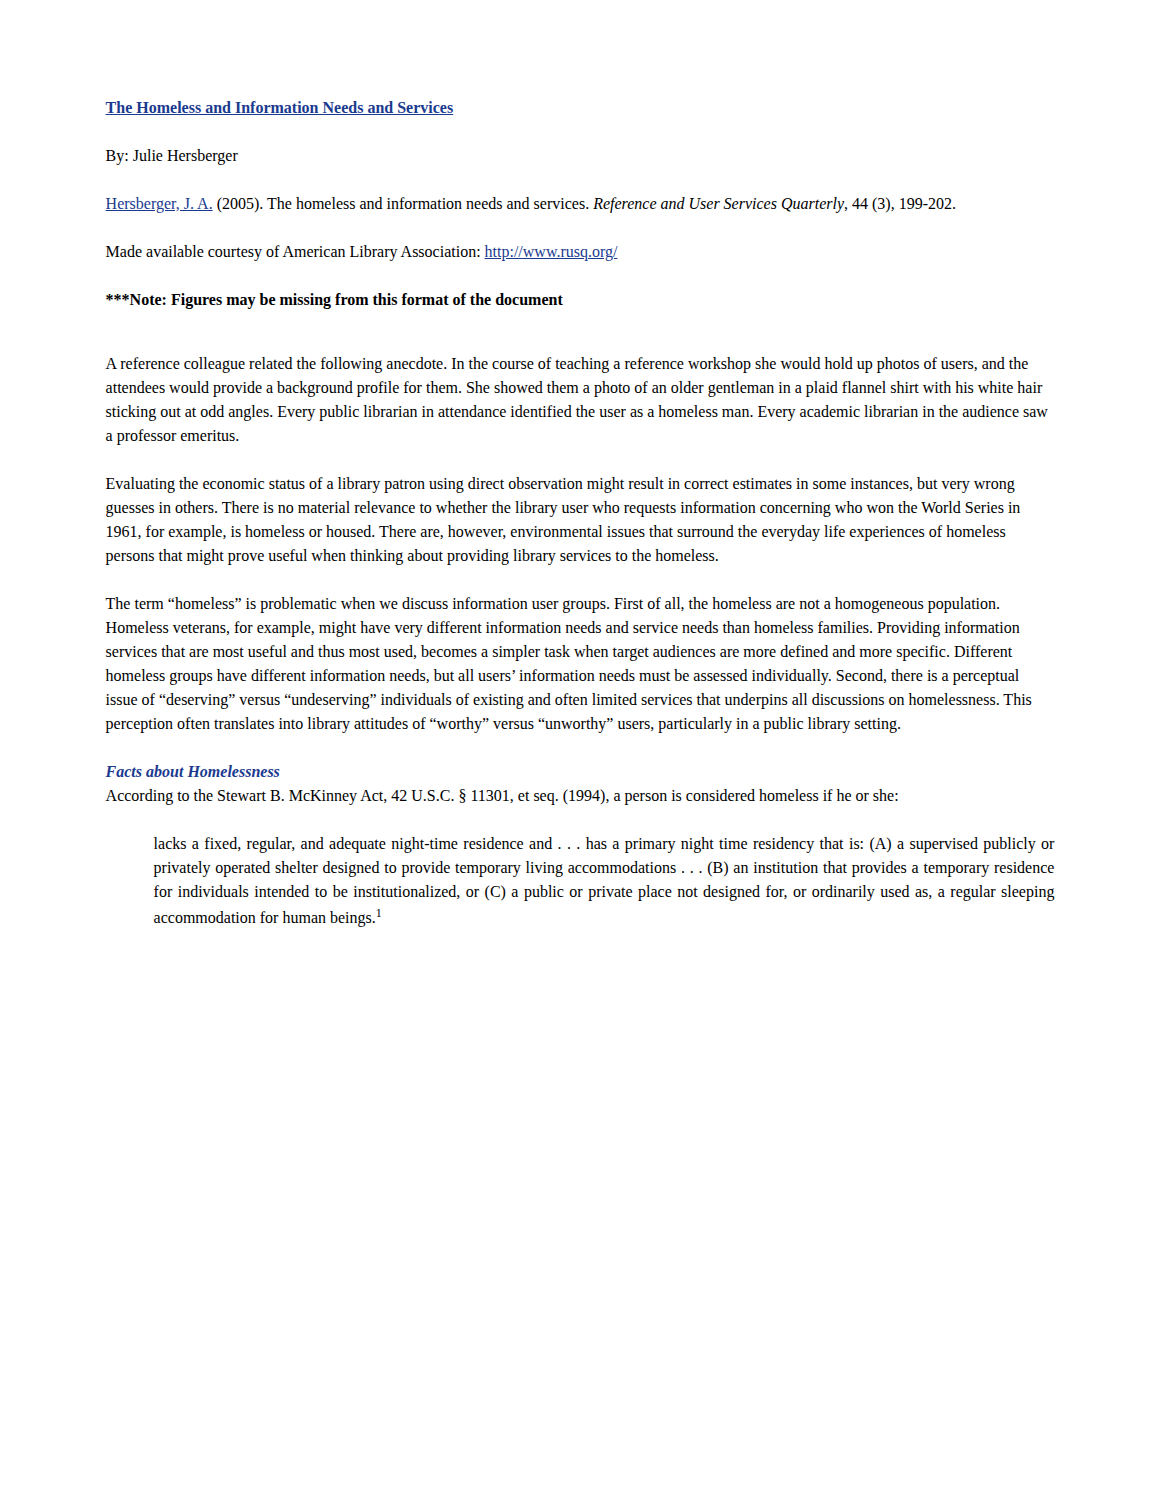The Homeless and Information Needs and Services
By: Julie Hersberger
Hersberger, J. A. (2005). The homeless and information needs and services. Reference and User Services Quarterly, 44 (3), 199-202.
Made available courtesy of American Library Association: http://www.rusq.org/
***Note: Figures may be missing from this format of the document
A reference colleague related the following anecdote. In the course of teaching a reference workshop she would hold up photos of users, and the attendees would provide a background profile for them. She showed them a photo of an older gentleman in a plaid flannel shirt with his white hair sticking out at odd angles. Every public librarian in attendance identified the user as a homeless man. Every academic librarian in the audience saw a professor emeritus.
Evaluating the economic status of a library patron using direct observation might result in correct estimates in some instances, but very wrong guesses in others. There is no material relevance to whether the library user who requests information concerning who won the World Series in 1961, for example, is homeless or housed. There are, however, environmental issues that surround the everyday life experiences of homeless persons that might prove useful when thinking about providing library services to the homeless.
The term “homeless” is problematic when we discuss information user groups. First of all, the homeless are not a homogeneous population. Homeless veterans, for example, might have very different information needs and service needs than homeless families. Providing information services that are most useful and thus most used, becomes a simpler task when target audiences are more defined and more specific. Different homeless groups have different information needs, but all users’ information needs must be assessed individually. Second, there is a perceptual issue of “deserving” versus “undeserving” individuals of existing and often limited services that underpins all discussions on homelessness. This perception often translates into library attitudes of “worthy” versus “unworthy” users, particularly in a public library setting.
Facts about Homelessness
According to the Stewart B. McKinney Act, 42 U.S.C. § 11301, et seq. (1994), a person is considered homeless if he or she:
lacks a fixed, regular, and adequate night-time residence and . . . has a primary night time residency that is: (A) a supervised publicly or privately operated shelter designed to provide temporary living accommodations . . . (B) an institution that provides a temporary residence for individuals intended to be institutionalized, or (C) a public or private place not designed for, or ordinarily used as, a regular sleeping accommodation for human beings.1